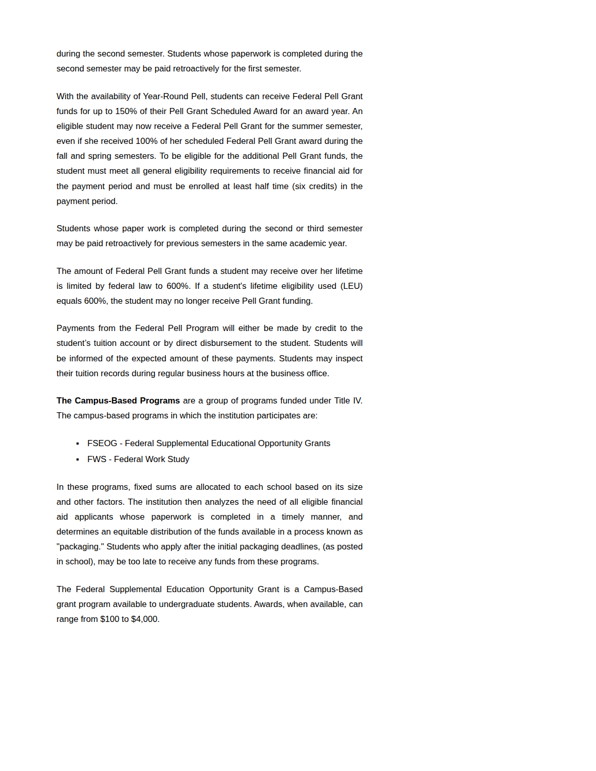during the second semester. Students whose paperwork is completed during the second semester may be paid retroactively for the first semester.
With the availability of Year-Round Pell, students can receive Federal Pell Grant funds for up to 150% of their Pell Grant Scheduled Award for an award year. An eligible student may now receive a Federal Pell Grant for the summer semester, even if she received 100% of her scheduled Federal Pell Grant award during the fall and spring semesters. To be eligible for the additional Pell Grant funds, the student must meet all general eligibility requirements to receive financial aid for the payment period and must be enrolled at least half time (six credits) in the payment period.
Students whose paper work is completed during the second or third semester may be paid retroactively for previous semesters in the same academic year.
The amount of Federal Pell Grant funds a student may receive over her lifetime is limited by federal law to 600%. If a student's lifetime eligibility used (LEU) equals 600%, the student may no longer receive Pell Grant funding.
Payments from the Federal Pell Program will either be made by credit to the student’s tuition account or by direct disbursement to the student. Students will be informed of the expected amount of these payments. Students may inspect their tuition records during regular business hours at the business office.
The Campus-Based Programs are a group of programs funded under Title IV. The campus-based programs in which the institution participates are:
FSEOG - Federal Supplemental Educational Opportunity Grants
FWS - Federal Work Study
In these programs, fixed sums are allocated to each school based on its size and other factors. The institution then analyzes the need of all eligible financial aid applicants whose paperwork is completed in a timely manner, and determines an equitable distribution of the funds available in a process known as "packaging." Students who apply after the initial packaging deadlines, (as posted in school), may be too late to receive any funds from these programs.
The Federal Supplemental Education Opportunity Grant is a Campus-Based grant program available to undergraduate students. Awards, when available, can range from $100 to $4,000.